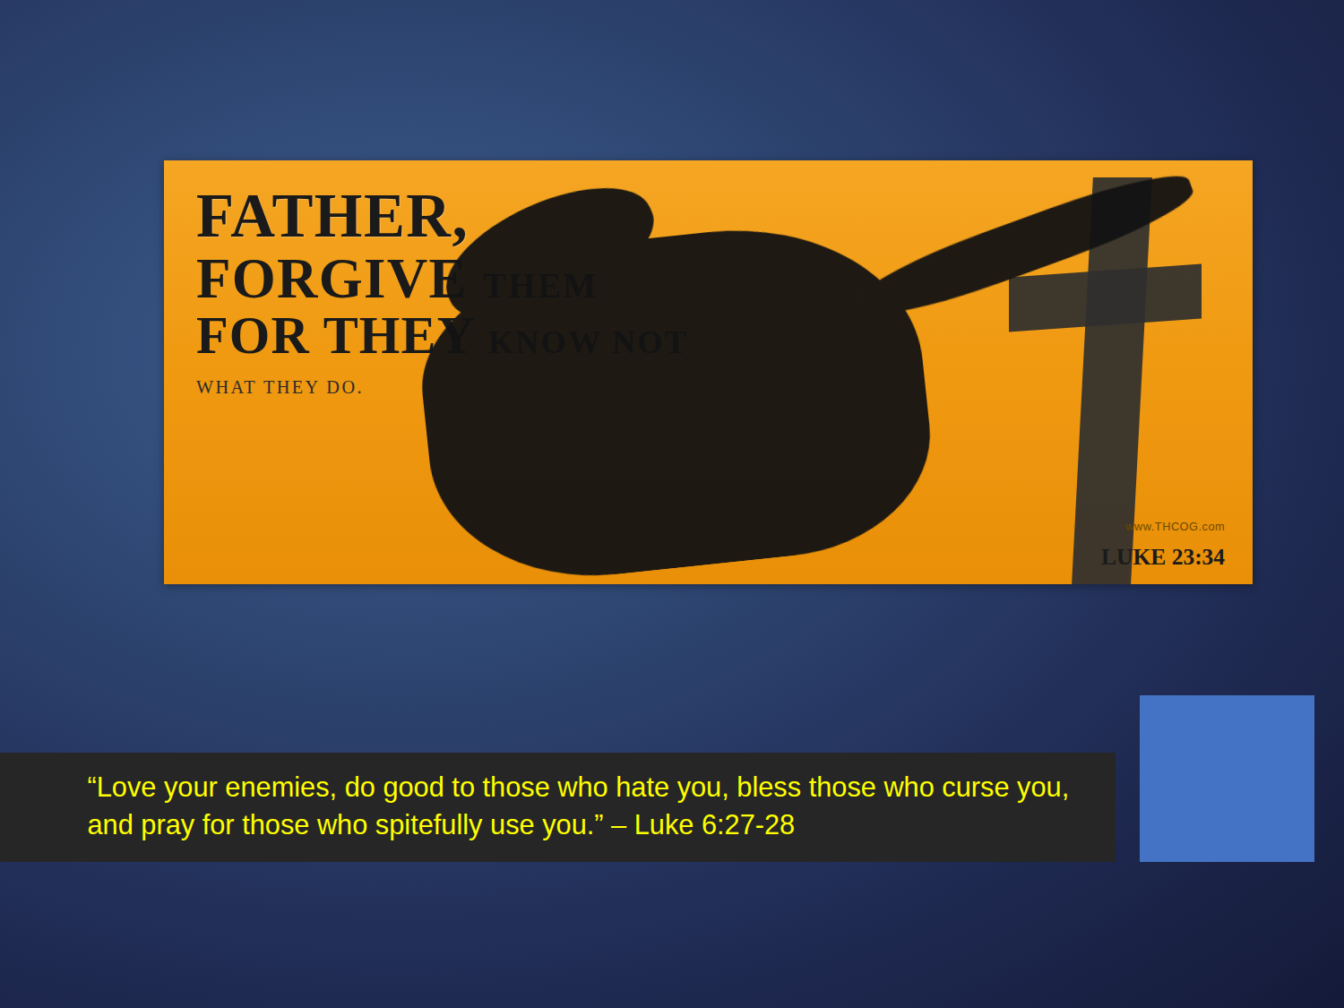FATHER,
FORGIVE THEM
FOR THEY KNOW NOT
WHAT THEY DO.
www.THCOG.com
LUKE 23:34
“Love your enemies, do good to those who hate you, bless those who curse you, and pray for those who spitefully use you.” – Luke 6:27-28